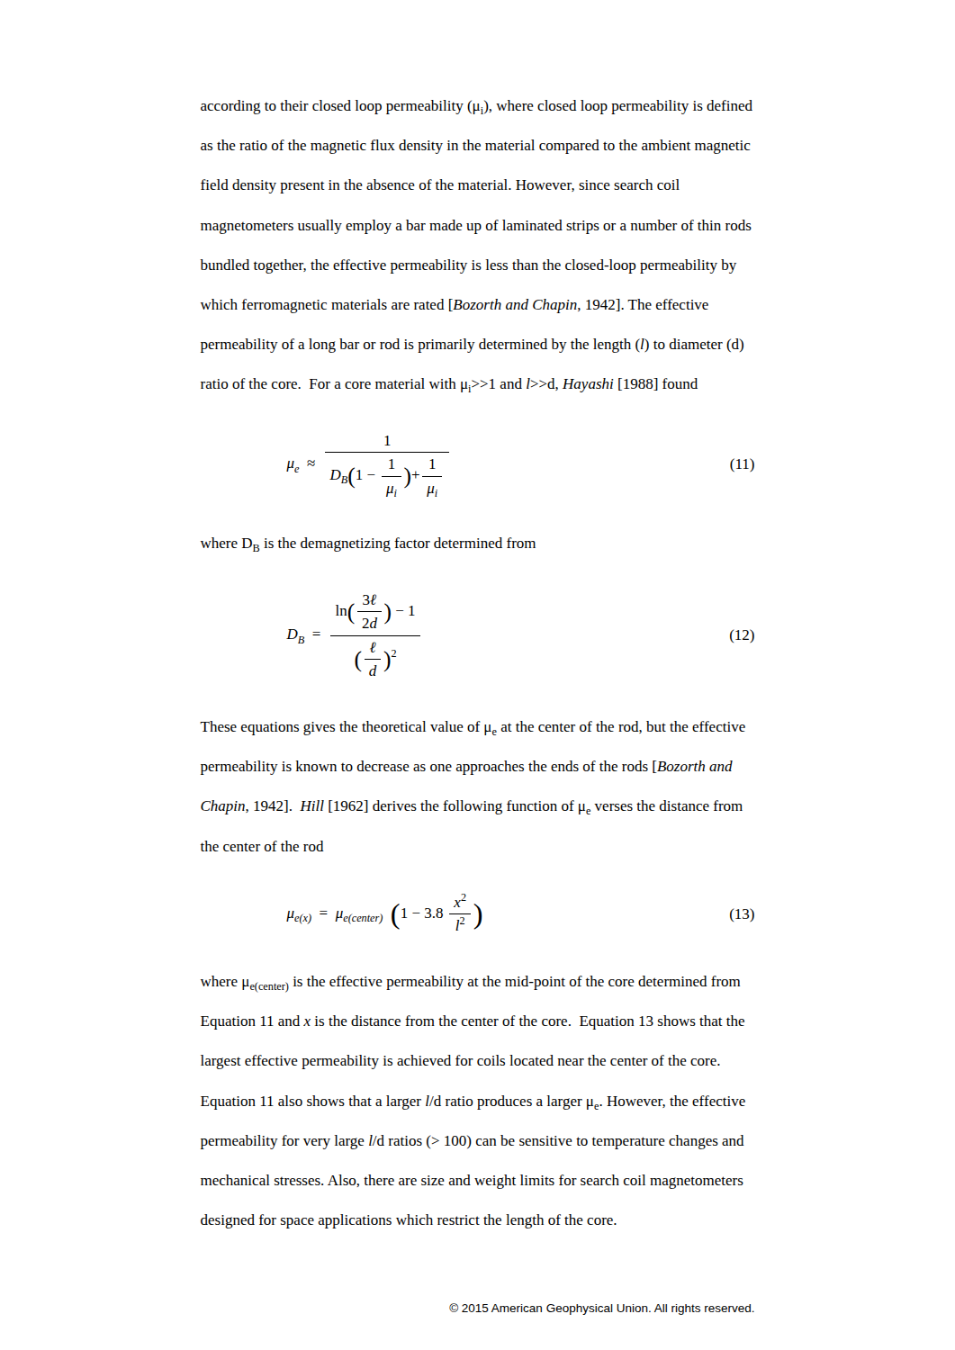according to their closed loop permeability (μi), where closed loop permeability is defined as the ratio of the magnetic flux density in the material compared to the ambient magnetic field density present in the absence of the material. However, since search coil magnetometers usually employ a bar made up of laminated strips or a number of thin rods bundled together, the effective permeability is less than the closed-loop permeability by which ferromagnetic materials are rated [Bozorth and Chapin, 1942]. The effective permeability of a long bar or rod is primarily determined by the length (l) to diameter (d) ratio of the core. For a core material with μi>>1 and l>>d, Hayashi [1988] found
μe ≈ 1 DB(1 − 1 μi)+1 μi
(11)
where DB is the demagnetizing factor determined from
DB = ln(3ℓ 2d) − 1 (ℓd)2
(12)
These equations gives the theoretical value of μe at the center of the rod, but the effective permeability is known to decrease as one approaches the ends of the rods [Bozorth and Chapin, 1942]. Hill [1962] derives the following function of μe verses the distance from the center of the rod
μe(x) = μe(center) (1 − 3.8 x2 l2)
(13)
where μe(center) is the effective permeability at the mid-point of the core determined from Equation 11 and x is the distance from the center of the core. Equation 13 shows that the largest effective permeability is achieved for coils located near the center of the core. Equation 11 also shows that a larger l/d ratio produces a larger μe. However, the effective permeability for very large l/d ratios (> 100) can be sensitive to temperature changes and mechanical stresses. Also, there are size and weight limits for search coil magnetometers designed for space applications which restrict the length of the core.
© 2015 American Geophysical Union. All rights reserved.